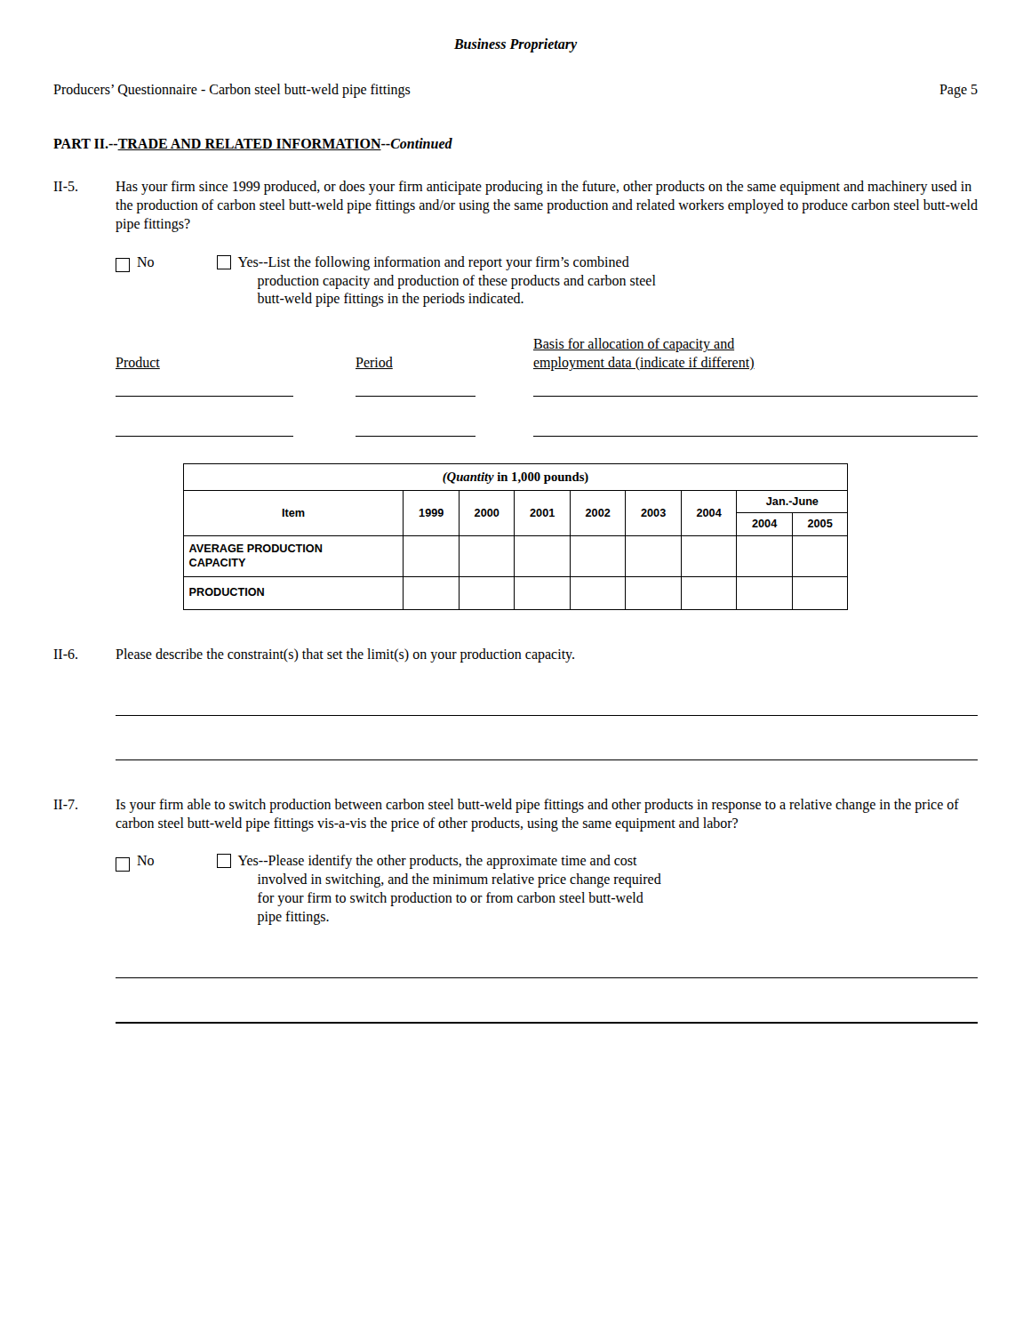Business Proprietary
Producers’ Questionnaire - Carbon steel butt-weld pipe fittings
Page 5
PART II.--TRADE AND RELATED INFORMATION--Continued
II-5.
Has your firm since 1999 produced, or does your firm anticipate producing in the future, other products on the same equipment and machinery used in the production of carbon steel butt-weld pipe fittings and/or using the same production and related workers employed to produce carbon steel butt-weld pipe fittings?
No
Yes--List the following information and report your firm’s combined
production capacity and production of these products and carbon steel
butt-weld pipe fittings in the periods indicated.
Basis for allocation of capacity and
Product
Period
employment data (indicate if different)
| (Quantity in 1,000 pounds) |
| Item | 1999 | 2000 | 2001 | 2002 | 2003 | 2004 | Jan.-June |
| 2004 | 2005 |
| AVERAGE PRODUCTION CAPACITY | | | | | | | | |
| PRODUCTION | | | | | | | | |
II-6.
Please describe the constraint(s) that set the limit(s) on your production capacity.
II-7.
Is your firm able to switch production between carbon steel butt-weld pipe fittings and other products in response to a relative change in the price of carbon steel butt-weld pipe fittings vis-a-vis the price of other products, using the same equipment and labor?
No
Yes--Please identify the other products, the approximate time and cost
involved in switching, and the minimum relative price change required
for your firm to switch production to or from carbon steel butt-weld
pipe fittings.